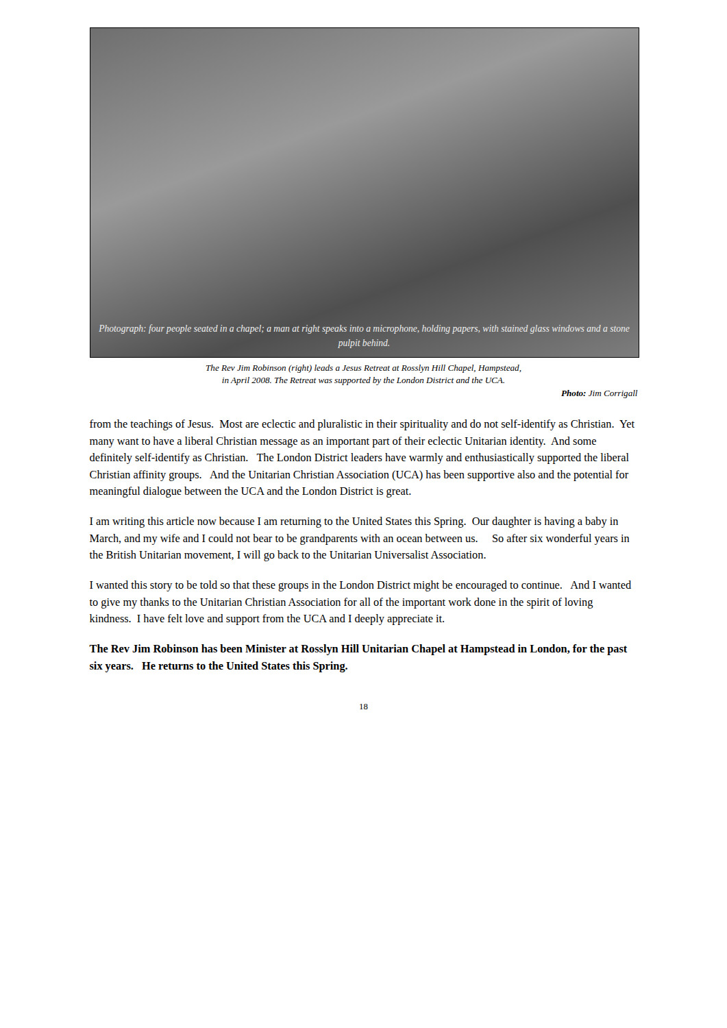Photograph: four people seated in a chapel; a man at right speaks into a microphone, holding papers, with stained glass windows and a stone pulpit behind.
The Rev Jim Robinson (right) leads a Jesus Retreat at Rosslyn Hill Chapel, Hampstead,
in April 2008. The Retreat was supported by the London District and the UCA. Photo: Jim Corrigall
from the teachings of Jesus. Most are eclectic and pluralistic in their spirituality and do not self-identify as Christian. Yet many want to have a liberal Christian message as an important part of their eclectic Unitarian identity. And some definitely self-identify as Christian. The London District leaders have warmly and enthusiastically supported the liberal Christian affinity groups. And the Unitarian Christian Association (UCA) has been supportive also and the potential for meaningful dialogue between the UCA and the London District is great.
I am writing this article now because I am returning to the United States this Spring. Our daughter is having a baby in March, and my wife and I could not bear to be grandparents with an ocean between us. So after six wonderful years in the British Unitarian movement, I will go back to the Unitarian Universalist Association.
I wanted this story to be told so that these groups in the London District might be encouraged to continue. And I wanted to give my thanks to the Unitarian Christian Association for all of the important work done in the spirit of loving kindness. I have felt love and support from the UCA and I deeply appreciate it.
The Rev Jim Robinson has been Minister at Rosslyn Hill Unitarian Chapel at Hampstead in London, for the past six years. He returns to the United States this Spring.
18